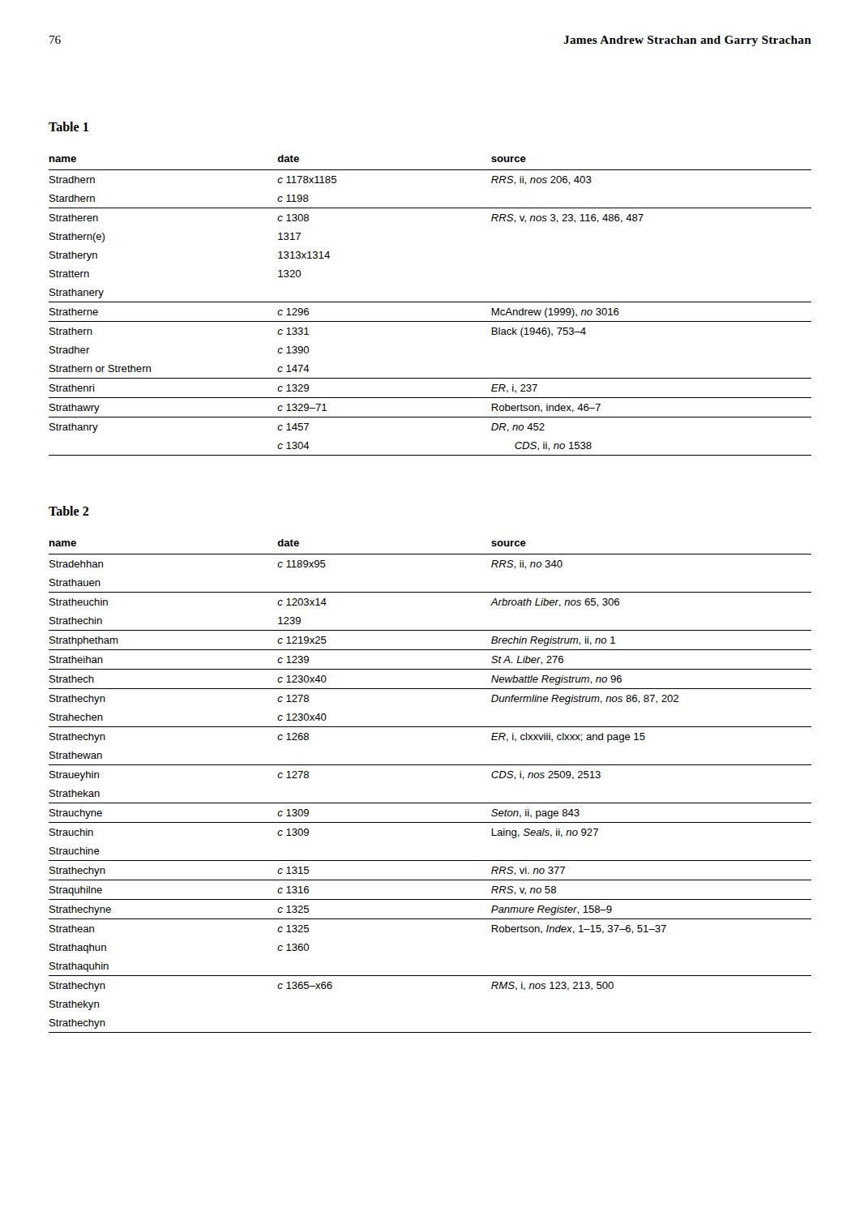76 James Andrew Strachan and Garry Strachan
Table 1
| name | date | source |
| --- | --- | --- |
| Stradhern | c 1178x1185 | RRS , ii, nos 206, 403 |
| Stardhern | c 1198 | |
| Stratheren | c 1308 | RRS , v, nos 3, 23, 116, 486, 487 |
| Strathern(e) | 1317 | |
| Stratheryn | 1313x1314 | |
| Strattern | 1320 | |
| Strathanery | | |
| Stratherne | c 1296 | McAndrew (1999), no 3016 |
| Strathern | c 1331 | Black (1946), 753–4 |
| Stradher | c 1390 | |
| Strathern or Strethern | c 1474 | |
| Strathenri | c 1329 | ER , i, 237 |
| Strathawry | c 1329–71 | Robertson, index, 46–7 |
| Strathanry | c 1457 | DR , no 452 |
| | c 1304 | CDS , ii, no 1538 |
Table 2
| name | date | source |
| --- | --- | --- |
| Stradehhan | c 1189x95 | RRS , ii, no 340 |
| Strathauen | | |
| Stratheuchin | c 1203x14 | Arbroath Liber , nos 65, 306 |
| Strathechin | 1239 | |
| Strathphetham | c 1219x25 | Brechin Registrum , ii, no 1 |
| Stratheihan | c 1239 | St A. Liber , 276 |
| Strathech | c 1230x40 | Newbattle Registrum , no 96 |
| Strathechyn | c 1278 | Dunfermline Registrum , nos 86, 87, 202 |
| Strahechen | c 1230x40 | |
| Strathechyn | c 1268 | ER , i, clxxviii, clxxx; and page 15 |
| Strathewan | | |
| Straueyhin | c 1278 | CDS , i, nos 2509, 2513 |
| Strathekan | | |
| Strauchyne | c 1309 | Seton , ii, page 843 |
| Strauchin | c 1309 | Laing, Seals , ii, no 927 |
| Strauchine | | |
| Strathechyn | c 1315 | RRS , vi. no 377 |
| Straquhilne | c 1316 | RRS , v, no 58 |
| Strathechyne | c 1325 | Panmure Register , 158–9 |
| Strathean | c 1325 | Robertson, Index , 1–15, 37–6, 51–37 |
| Strathaqhun | c 1360 | |
| Strathaquhin | | |
| Strathechyn | c 1365–x66 | RMS , i, nos 123, 213, 500 |
| Strathekyn | | |
| Strathechyn | | |